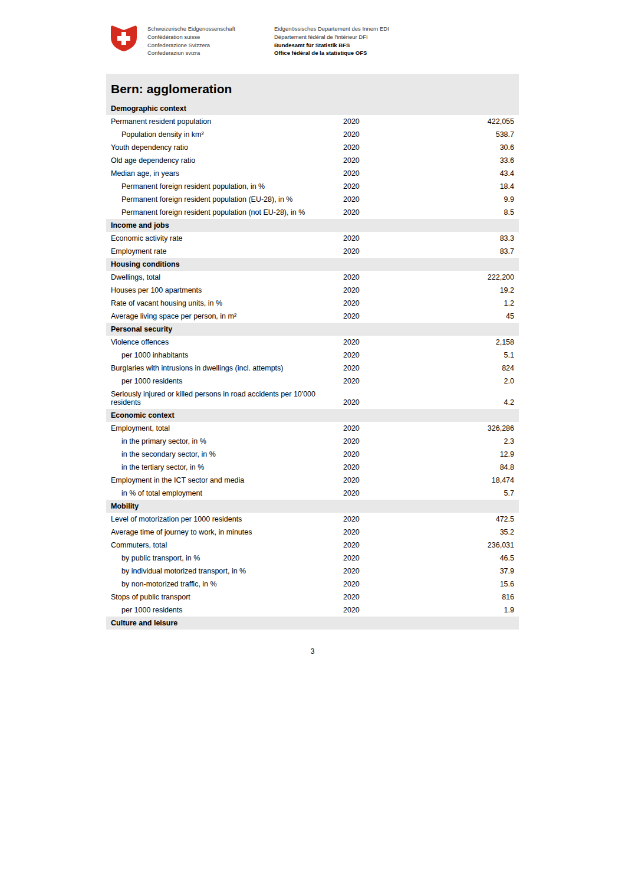Schweizerische Eidgenossenschaft
Confédération suisse
Confederazione Svizzera
Confederaziun svizra
Eidgenössisches Departement des Innern EDI
Département fédéral de l'intérieur DFI
Bundesamt für Statistik BFS
Office fédéral de la statistique OFS
Bern: agglomeration
| Demographic context | | |
| Permanent resident population | 2020 | 422,055 |
| Population density in km² | 2020 | 538.7 |
| Youth dependency ratio | 2020 | 30.6 |
| Old age dependency ratio | 2020 | 33.6 |
| Median age, in years | 2020 | 43.4 |
| Permanent foreign resident population, in % | 2020 | 18.4 |
| Permanent foreign resident population (EU-28), in % | 2020 | 9.9 |
| Permanent foreign resident population (not EU-28), in % | 2020 | 8.5 |
| Income and jobs | | |
| Economic activity rate | 2020 | 83.3 |
| Employment rate | 2020 | 83.7 |
| Housing conditions | | |
| Dwellings, total | 2020 | 222,200 |
| Houses per 100 apartments | 2020 | 19.2 |
| Rate of vacant housing units, in % | 2020 | 1.2 |
| Average living space per person, in m² | 2020 | 45 |
| Personal security | | |
| Violence offences | 2020 | 2,158 |
| per 1000 inhabitants | 2020 | 5.1 |
| Burglaries with intrusions in dwellings (incl. attempts) | 2020 | 824 |
| per 1000 residents | 2020 | 2.0 |
| Seriously injured or killed persons in road accidents per 10'000 residents | 2020 | 4.2 |
| Economic context | | |
| Employment, total | 2020 | 326,286 |
| in the primary sector, in % | 2020 | 2.3 |
| in the secondary sector, in % | 2020 | 12.9 |
| in the tertiary sector, in % | 2020 | 84.8 |
| Employment in the ICT sector and media | 2020 | 18,474 |
| in % of total employment | 2020 | 5.7 |
| Mobility | | |
| Level of motorization per 1000 residents | 2020 | 472.5 |
| Average time of journey to work, in minutes | 2020 | 35.2 |
| Commuters, total | 2020 | 236,031 |
| by public transport, in % | 2020 | 46.5 |
| by individual motorized transport, in % | 2020 | 37.9 |
| by non-motorized traffic, in % | 2020 | 15.6 |
| Stops of public transport | 2020 | 816 |
| per 1000 residents | 2020 | 1.9 |
| Culture and leisure | | |
3